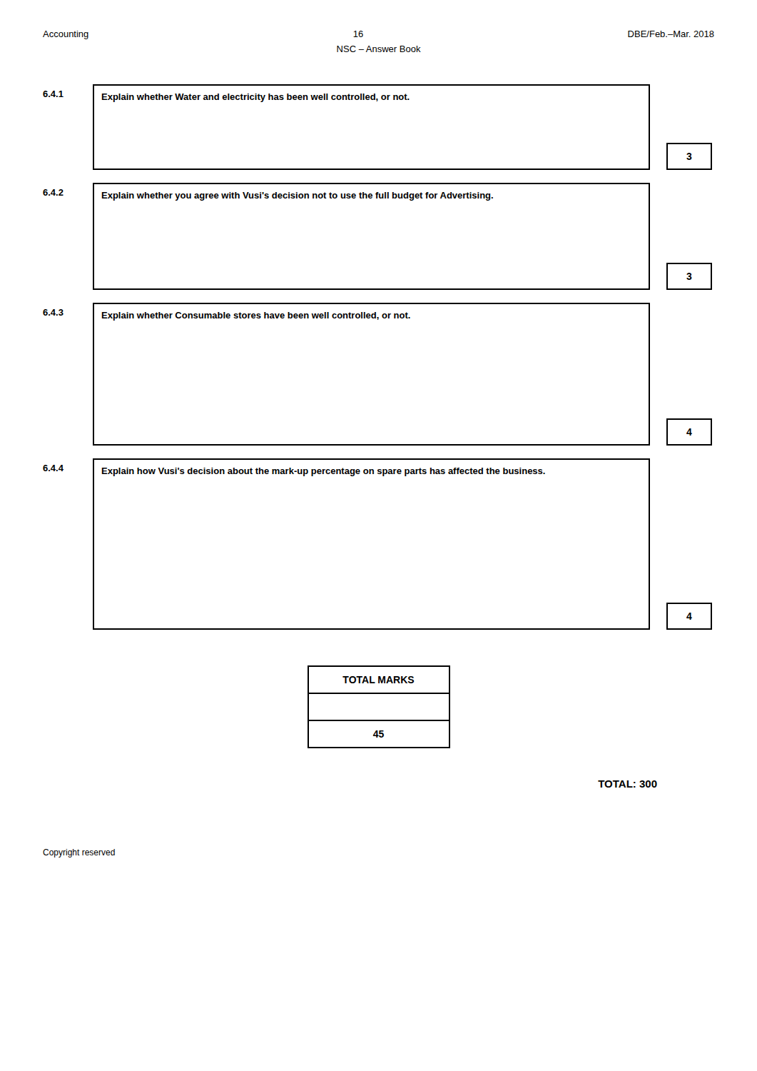Accounting
16
DBE/Feb.–Mar. 2018
NSC – Answer Book
6.4.1
Explain whether Water and electricity has been well controlled, or not.
3
6.4.2
Explain whether you agree with Vusi's decision not to use the full budget for Advertising.
3
6.4.3
Explain whether Consumable stores have been well controlled, or not.
4
6.4.4
Explain how Vusi's decision about the mark-up percentage on spare parts has affected the business.
4
| TOTAL MARKS |
| 45 |
TOTAL: 300
Copyright reserved